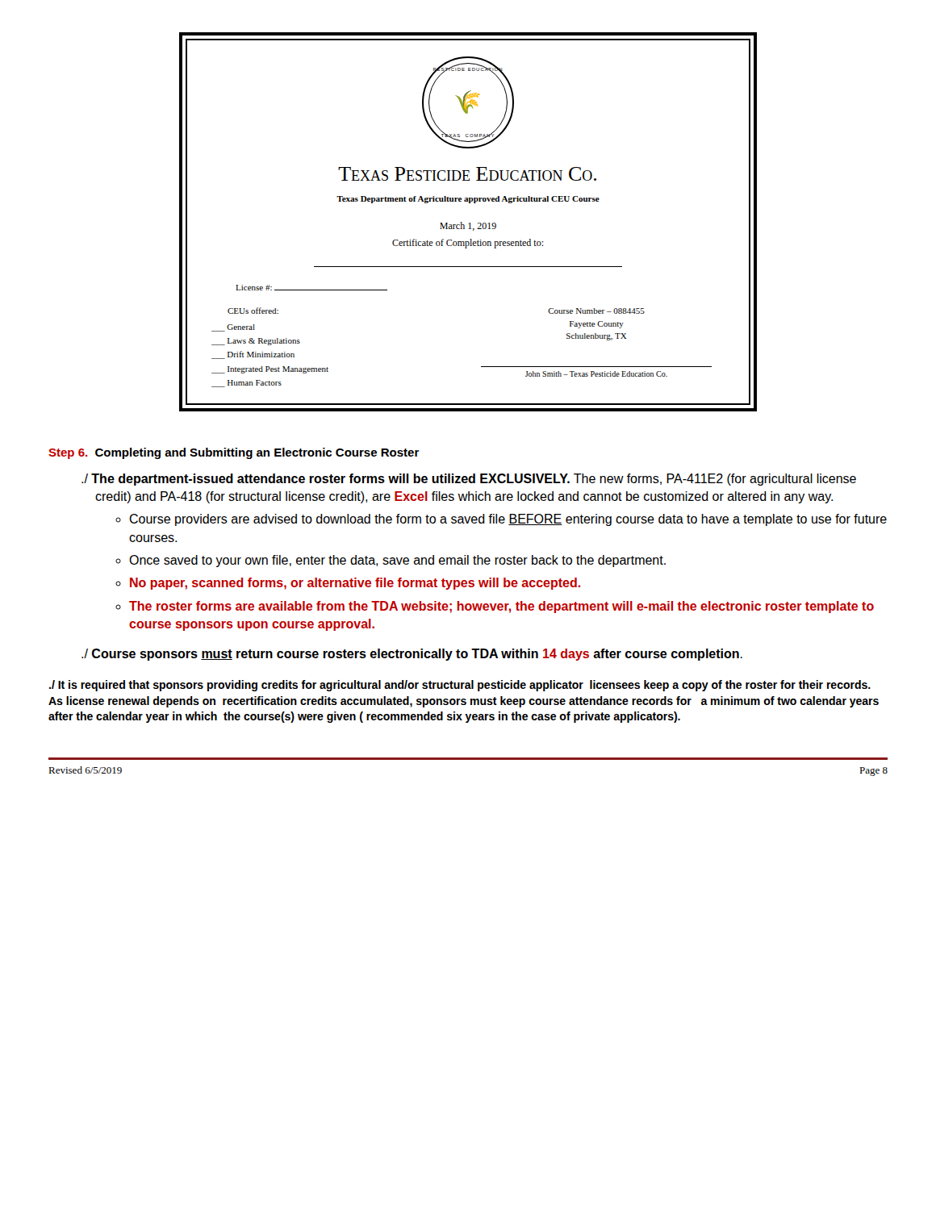PESTICIDE EDUCATION
🌾
TEXAS COMPANY
Texas Pesticide Education Co.
Texas Department of Agriculture approved Agricultural CEU Course
March 1, 2019
Certificate of Completion presented to:
License #:
CEUs offered:
___ General
___ Laws & Regulations
___ Drift Minimization
___ Integrated Pest Management
___ Human Factors
Course Number – 0884455
Fayette County
Schulenburg, TX
John Smith – Texas Pesticide Education Co.
Step 6. Completing and Submitting an Electronic Course Roster
./ The department-issued attendance roster forms will be utilized EXCLUSIVELY. The new forms, PA-411E2 (for agricultural license credit) and PA-418 (for structural license credit), are Excel files which are locked and cannot be customized or altered in any way.
Course providers are advised to download the form to a saved file BEFORE entering course data to have a template to use for future courses.
Once saved to your own file, enter the data, save and email the roster back to the department.
No paper, scanned forms, or alternative file format types will be accepted.
The roster forms are available from the TDA website; however, the department will e-mail the electronic roster template to course sponsors upon course approval.
./ Course sponsors must return course rosters electronically to TDA within 14 days after course completion.
./ It is required that sponsors providing credits for agricultural and/or structural pesticide applicator licensees keep a copy of the roster for their records. As license renewal depends on recertification credits accumulated, sponsors must keep course attendance records for a minimum of two calendar years after the calendar year in which the course(s) were given ( recommended six years in the case of private applicators).
Revised 6/5/2019
Page 8